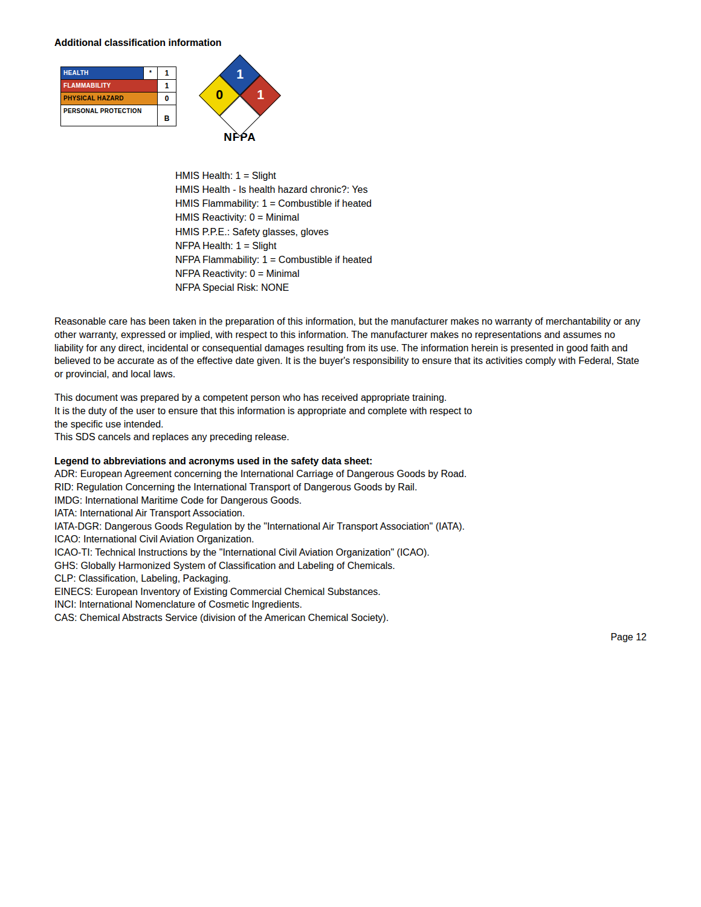Additional classification information
HEALTH
*
1
FLAMMABILITY
1
PHYSICAL HAZARD
0
PERSONAL PROTECTION
B
1
1
0
NFPA
HMIS Health: 1 = Slight
HMIS Health - Is health hazard chronic?: Yes
HMIS Flammability: 1 = Combustible if heated
HMIS Reactivity: 0 = Minimal
HMIS P.P.E.: Safety glasses, gloves
NFPA Health: 1 = Slight
NFPA Flammability: 1 = Combustible if heated
NFPA Reactivity: 0 = Minimal
NFPA Special Risk: NONE
Reasonable care has been taken in the preparation of this information, but the manufacturer makes no warranty of merchantability or any other warranty, expressed or implied, with respect to this information. The manufacturer makes no representations and assumes no liability for any direct, incidental or consequential damages resulting from its use. The information herein is presented in good faith and believed to be accurate as of the effective date given. It is the buyer's responsibility to ensure that its activities comply with Federal, State or provincial, and local laws.
This document was prepared by a competent person who has received appropriate training.
It is the duty of the user to ensure that this information is appropriate and complete with respect to
the specific use intended.
This SDS cancels and replaces any preceding release.
Legend to abbreviations and acronyms used in the safety data sheet:
ADR: European Agreement concerning the International Carriage of Dangerous Goods by Road.
RID: Regulation Concerning the International Transport of Dangerous Goods by Rail.
IMDG: International Maritime Code for Dangerous Goods.
IATA: International Air Transport Association.
IATA-DGR: Dangerous Goods Regulation by the "International Air Transport Association" (IATA).
ICAO: International Civil Aviation Organization.
ICAO-TI: Technical Instructions by the "International Civil Aviation Organization" (ICAO).
GHS: Globally Harmonized System of Classification and Labeling of Chemicals.
CLP: Classification, Labeling, Packaging.
EINECS: European Inventory of Existing Commercial Chemical Substances.
INCI: International Nomenclature of Cosmetic Ingredients.
CAS: Chemical Abstracts Service (division of the American Chemical Society).
Page 12